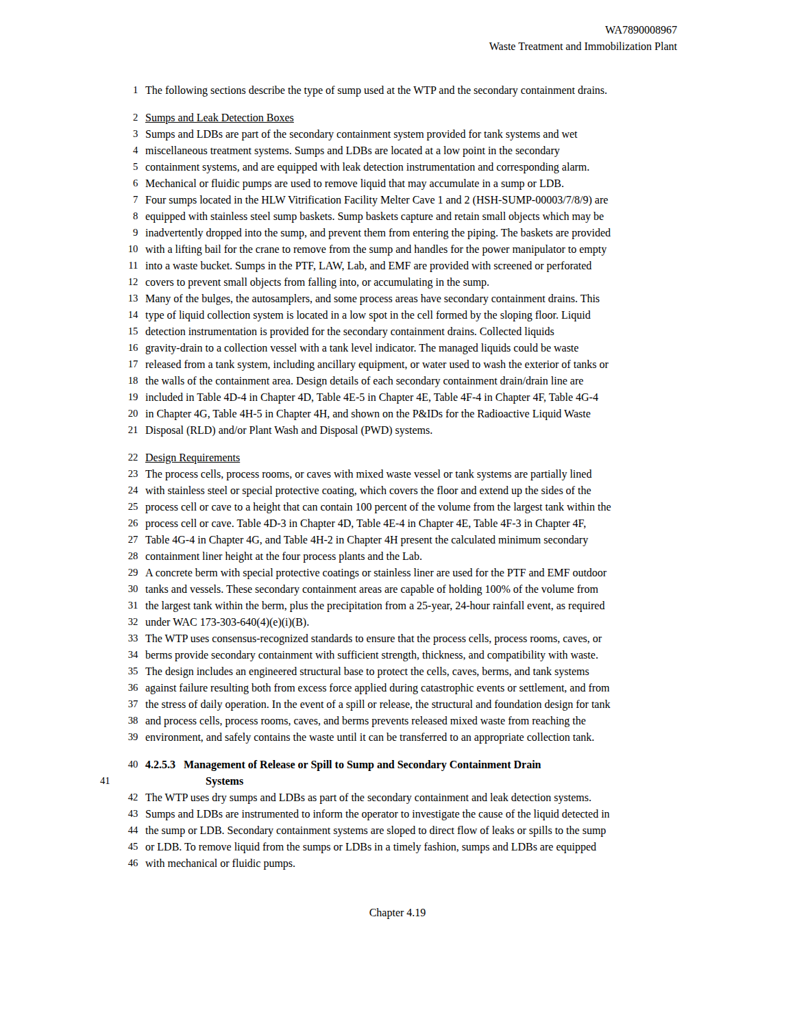WA7890008967 Waste Treatment and Immobilization Plant
The following sections describe the type of sump used at the WTP and the secondary containment drains.
Sumps and Leak Detection Boxes
Sumps and LDBs are part of the secondary containment system provided for tank systems and wet
miscellaneous treatment systems. Sumps and LDBs are located at a low point in the secondary
containment systems, and are equipped with leak detection instrumentation and corresponding alarm.
Mechanical or fluidic pumps are used to remove liquid that may accumulate in a sump or LDB.
Four sumps located in the HLW Vitrification Facility Melter Cave 1 and 2 (HSH-SUMP-00003/7/8/9) are
equipped with stainless steel sump baskets. Sump baskets capture and retain small objects which may be
inadvertently dropped into the sump, and prevent them from entering the piping. The baskets are provided
with a lifting bail for the crane to remove from the sump and handles for the power manipulator to empty
into a waste bucket. Sumps in the PTF, LAW, Lab, and EMF are provided with screened or perforated
covers to prevent small objects from falling into, or accumulating in the sump.
Many of the bulges, the autosamplers, and some process areas have secondary containment drains. This
type of liquid collection system is located in a low spot in the cell formed by the sloping floor. Liquid
detection instrumentation is provided for the secondary containment drains. Collected liquids
gravity-drain to a collection vessel with a tank level indicator. The managed liquids could be waste
released from a tank system, including ancillary equipment, or water used to wash the exterior of tanks or
the walls of the containment area. Design details of each secondary containment drain/drain line are
included in Table 4D-4 in Chapter 4D, Table 4E-5 in Chapter 4E, Table 4F-4 in Chapter 4F, Table 4G-4
in Chapter 4G, Table 4H-5 in Chapter 4H, and shown on the P&IDs for the Radioactive Liquid Waste
Disposal (RLD) and/or Plant Wash and Disposal (PWD) systems.
Design Requirements
The process cells, process rooms, or caves with mixed waste vessel or tank systems are partially lined
with stainless steel or special protective coating, which covers the floor and extend up the sides of the
process cell or cave to a height that can contain 100 percent of the volume from the largest tank within the
process cell or cave. Table 4D-3 in Chapter 4D, Table 4E-4 in Chapter 4E, Table 4F-3 in Chapter 4F,
Table 4G-4 in Chapter 4G, and Table 4H-2 in Chapter 4H present the calculated minimum secondary
containment liner height at the four process plants and the Lab.
A concrete berm with special protective coatings or stainless liner are used for the PTF and EMF outdoor
tanks and vessels. These secondary containment areas are capable of holding 100% of the volume from
the largest tank within the berm, plus the precipitation from a 25-year, 24-hour rainfall event, as required
under WAC 173-303-640(4)(e)(i)(B).
The WTP uses consensus-recognized standards to ensure that the process cells, process rooms, caves, or
berms provide secondary containment with sufficient strength, thickness, and compatibility with waste.
The design includes an engineered structural base to protect the cells, caves, berms, and tank systems
against failure resulting both from excess force applied during catastrophic events or settlement, and from
the stress of daily operation. In the event of a spill or release, the structural and foundation design for tank
and process cells, process rooms, caves, and berms prevents released mixed waste from reaching the
environment, and safely contains the waste until it can be transferred to an appropriate collection tank.
4.2.5.3 Management of Release or Spill to Sump and Secondary Containment DrainSystems
The WTP uses dry sumps and LDBs as part of the secondary containment and leak detection systems.
Sumps and LDBs are instrumented to inform the operator to investigate the cause of the liquid detected in
the sump or LDB. Secondary containment systems are sloped to direct flow of leaks or spills to the sump
or LDB. To remove liquid from the sumps or LDBs in a timely fashion, sumps and LDBs are equipped
with mechanical or fluidic pumps.
Chapter 4.19